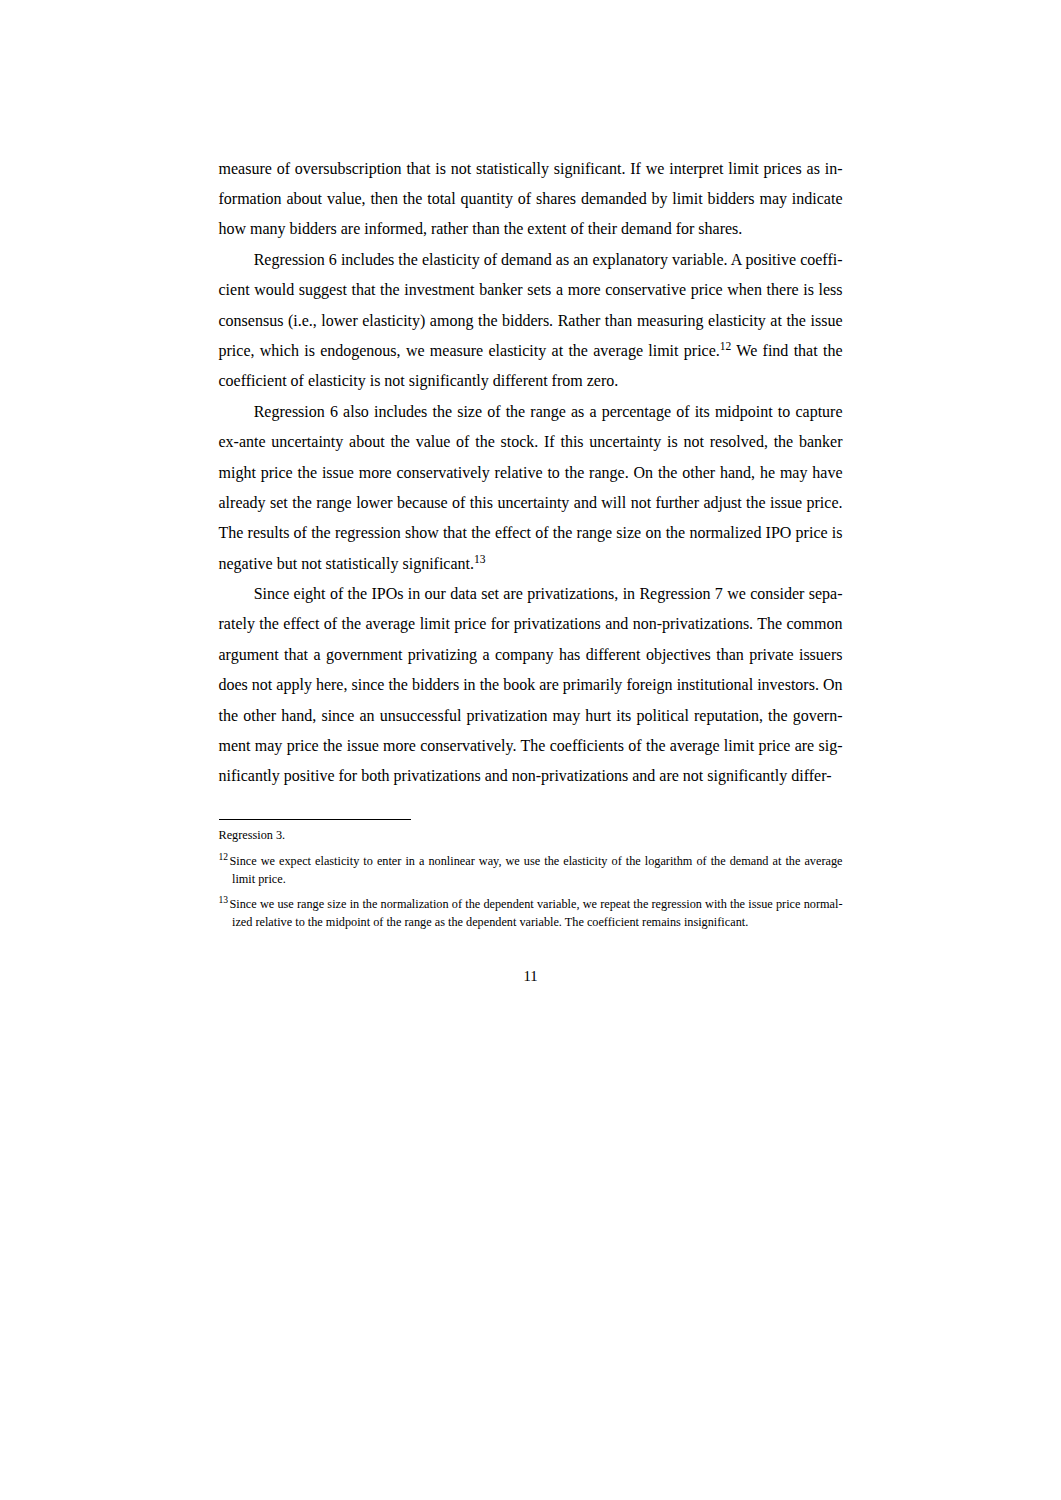measure of oversubscription that is not statistically significant. If we interpret limit prices as information about value, then the total quantity of shares demanded by limit bidders may indicate how many bidders are informed, rather than the extent of their demand for shares.
Regression 6 includes the elasticity of demand as an explanatory variable. A positive coefficient would suggest that the investment banker sets a more conservative price when there is less consensus (i.e., lower elasticity) among the bidders. Rather than measuring elasticity at the issue price, which is endogenous, we measure elasticity at the average limit price.12 We find that the coefficient of elasticity is not significantly different from zero.
Regression 6 also includes the size of the range as a percentage of its midpoint to capture ex-ante uncertainty about the value of the stock. If this uncertainty is not resolved, the banker might price the issue more conservatively relative to the range. On the other hand, he may have already set the range lower because of this uncertainty and will not further adjust the issue price. The results of the regression show that the effect of the range size on the normalized IPO price is negative but not statistically significant.13
Since eight of the IPOs in our data set are privatizations, in Regression 7 we consider separately the effect of the average limit price for privatizations and non-privatizations. The common argument that a government privatizing a company has different objectives than private issuers does not apply here, since the bidders in the book are primarily foreign institutional investors. On the other hand, since an unsuccessful privatization may hurt its political reputation, the government may price the issue more conservatively. The coefficients of the average limit price are significantly positive for both privatizations and non-privatizations and are not significantly differ-
Regression 3.
12 Since we expect elasticity to enter in a nonlinear way, we use the elasticity of the logarithm of the demand at the average limit price.
13 Since we use range size in the normalization of the dependent variable, we repeat the regression with the issue price normalized relative to the midpoint of the range as the dependent variable. The coefficient remains insignificant.
11